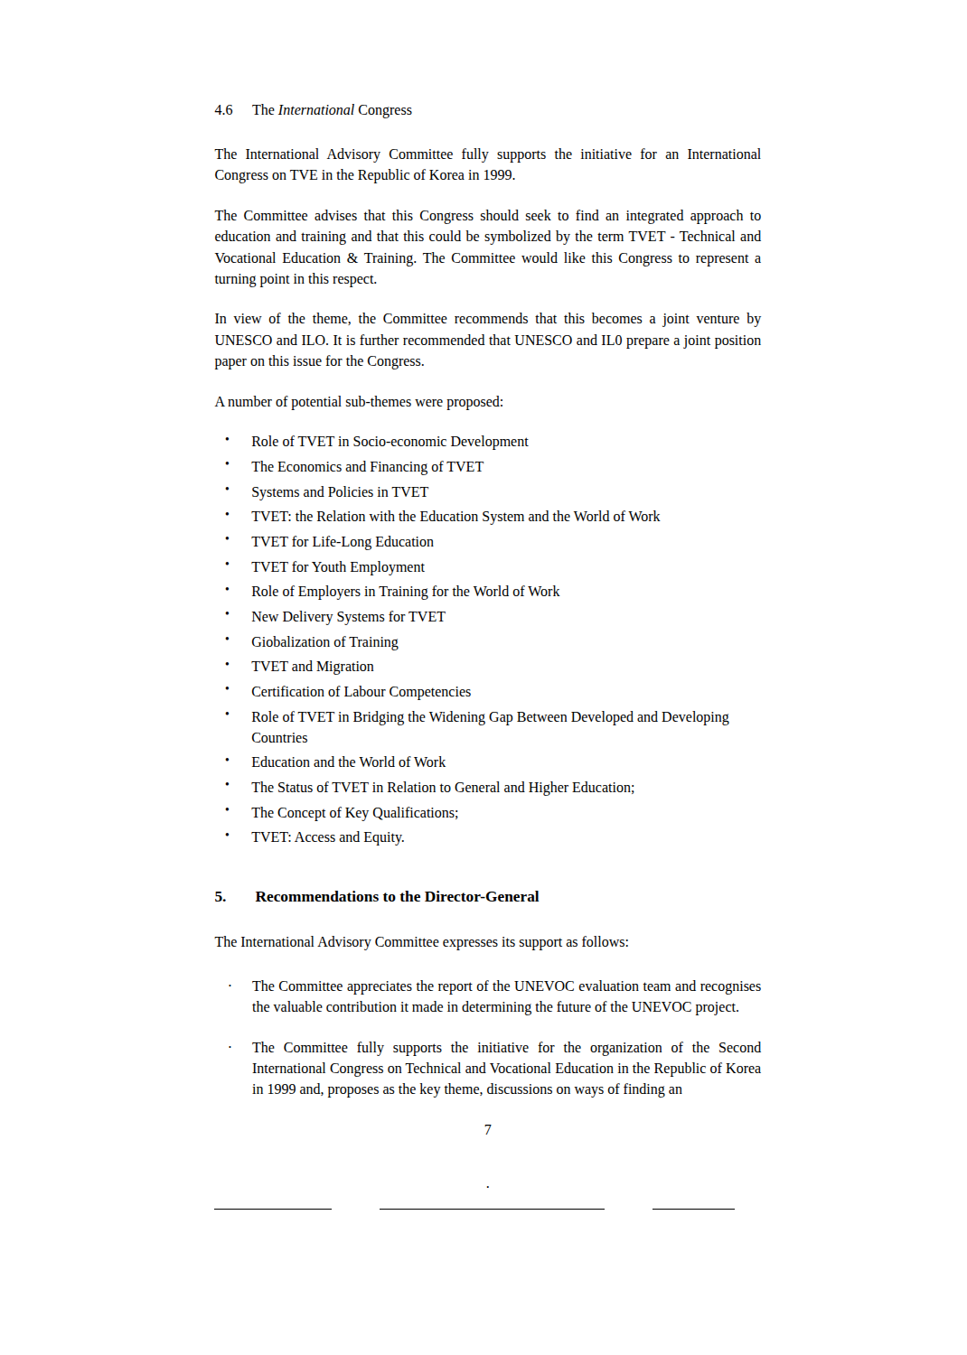4.6 The International Congress
The International Advisory Committee fully supports the initiative for an International Congress on TVE in the Republic of Korea in 1999.
The Committee advises that this Congress should seek to find an integrated approach to education and training and that this could be symbolized by the term TVET - Technical and Vocational Education & Training. The Committee would like this Congress to represent a turning point in this respect.
In view of the theme, the Committee recommends that this becomes a joint venture by UNESCO and ILO. It is further recommended that UNESCO and IL0 prepare a joint position paper on this issue for the Congress.
A number of potential sub-themes were proposed:
Role of TVET in Socio-economic Development
The Economics and Financing of TVET
Systems and Policies in TVET
TVET: the Relation with the Education System and the World of Work
TVET for Life-Long Education
TVET for Youth Employment
Role of Employers in Training for the World of Work
New Delivery Systems for TVET
Giobalization of Training
TVET and Migration
Certification of Labour Competencies
Role of TVET in Bridging the Widening Gap Between Developed and Developing
Countries
Education and the World of Work
The Status of TVET in Relation to General and Higher Education;
The Concept of Key Qualifications;
TVET: Access and Equity.
5. Recommendations to the Director-General
The International Advisory Committee expresses its support as follows:
The Committee appreciates the report of the UNEVOC evaluation team and recognises the valuable contribution it made in determining the future of the UNEVOC project.
The Committee fully supports the initiative for the organization of the Second International Congress on Technical and Vocational Education in the Republic of Korea in 1999 and, proposes as the key theme, discussions on ways of finding an
7
.